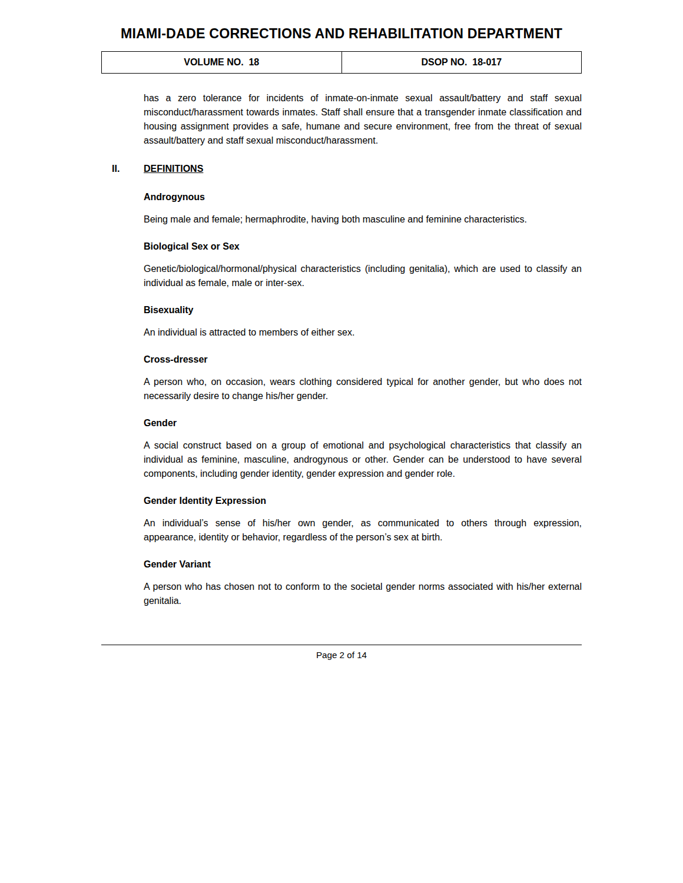MIAMI-DADE CORRECTIONS AND REHABILITATION DEPARTMENT
| VOLUME NO. 18 | DSOP NO. 18-017 |
has a zero tolerance for incidents of inmate-on-inmate sexual assault/battery and staff sexual misconduct/harassment towards inmates. Staff shall ensure that a transgender inmate classification and housing assignment provides a safe, humane and secure environment, free from the threat of sexual assault/battery and staff sexual misconduct/harassment.
II. DEFINITIONS
Androgynous
Being male and female; hermaphrodite, having both masculine and feminine characteristics.
Biological Sex or Sex
Genetic/biological/hormonal/physical characteristics (including genitalia), which are used to classify an individual as female, male or inter-sex.
Bisexuality
An individual is attracted to members of either sex.
Cross-dresser
A person who, on occasion, wears clothing considered typical for another gender, but who does not necessarily desire to change his/her gender.
Gender
A social construct based on a group of emotional and psychological characteristics that classify an individual as feminine, masculine, androgynous or other. Gender can be understood to have several components, including gender identity, gender expression and gender role.
Gender Identity Expression
An individual’s sense of his/her own gender, as communicated to others through expression, appearance, identity or behavior, regardless of the person’s sex at birth.
Gender Variant
A person who has chosen not to conform to the societal gender norms associated with his/her external genitalia.
Page 2 of 14